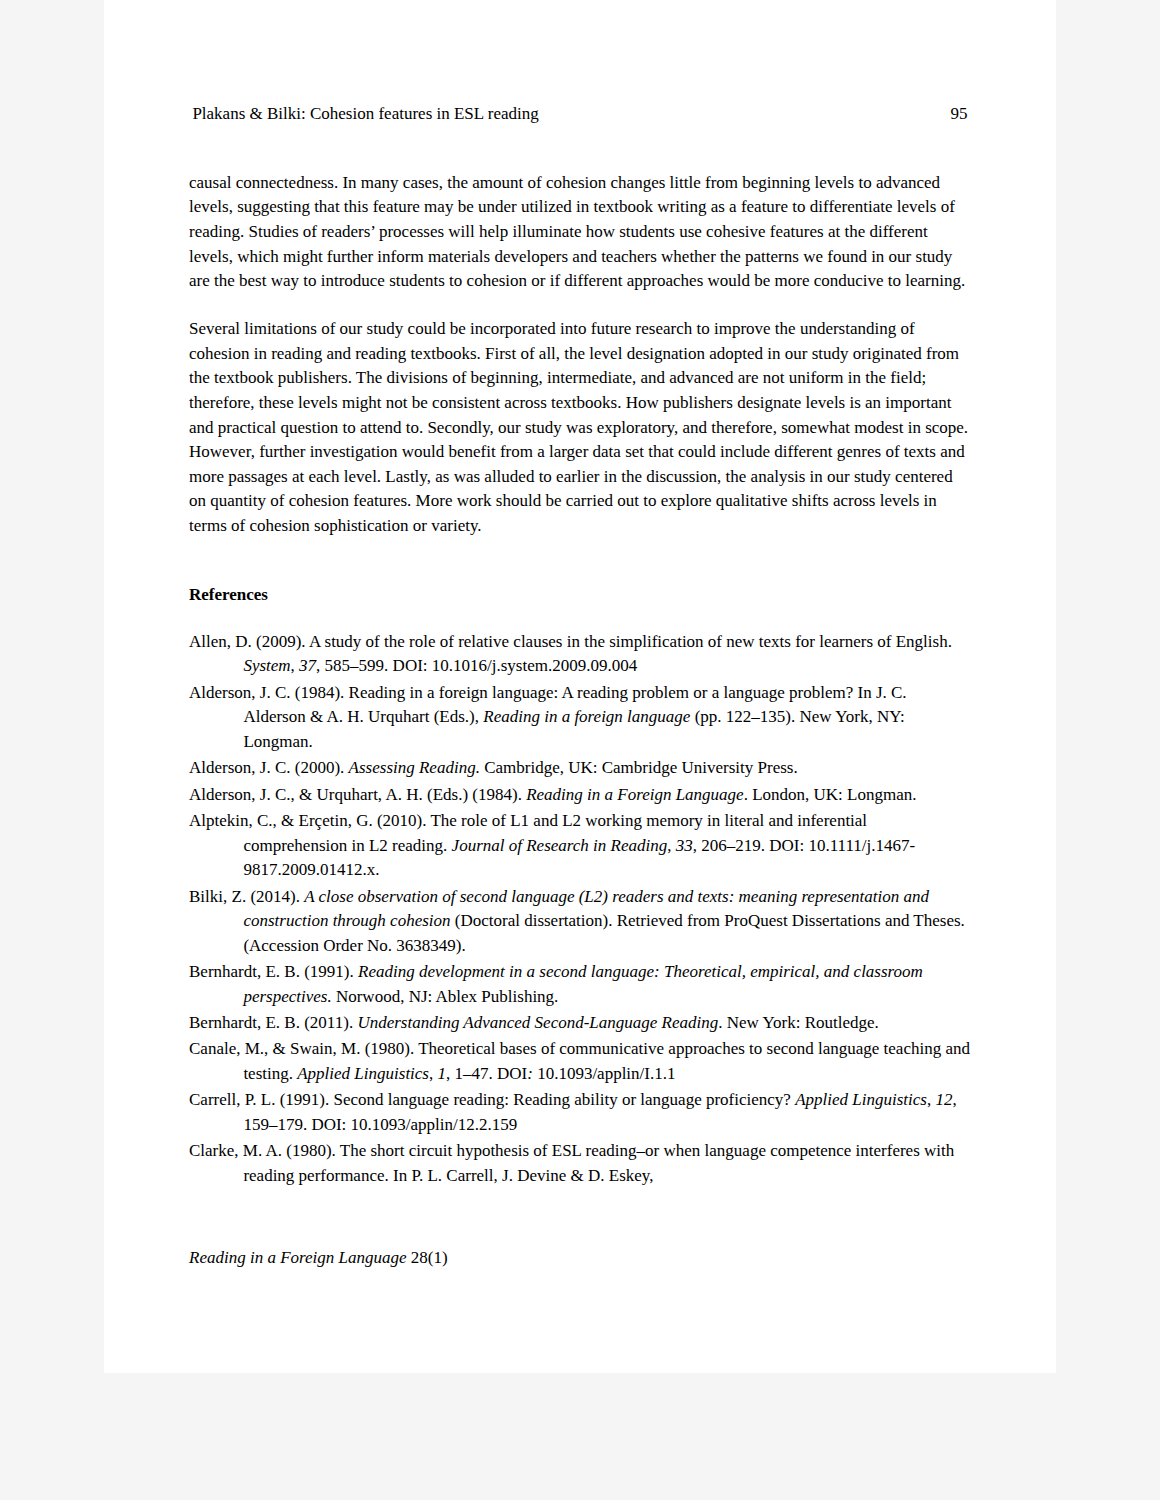Plakans & Bilki: Cohesion features in ESL reading 95
causal connectedness. In many cases, the amount of cohesion changes little from beginning levels to advanced levels, suggesting that this feature may be under utilized in textbook writing as a feature to differentiate levels of reading. Studies of readers’ processes will help illuminate how students use cohesive features at the different levels, which might further inform materials developers and teachers whether the patterns we found in our study are the best way to introduce students to cohesion or if different approaches would be more conducive to learning.
Several limitations of our study could be incorporated into future research to improve the understanding of cohesion in reading and reading textbooks. First of all, the level designation adopted in our study originated from the textbook publishers. The divisions of beginning, intermediate, and advanced are not uniform in the field; therefore, these levels might not be consistent across textbooks. How publishers designate levels is an important and practical question to attend to. Secondly, our study was exploratory, and therefore, somewhat modest in scope. However, further investigation would benefit from a larger data set that could include different genres of texts and more passages at each level. Lastly, as was alluded to earlier in the discussion, the analysis in our study centered on quantity of cohesion features. More work should be carried out to explore qualitative shifts across levels in terms of cohesion sophistication or variety.
References
Allen, D. (2009). A study of the role of relative clauses in the simplification of new texts for learners of English. System, 37, 585–599. DOI: 10.1016/j.system.2009.09.004
Alderson, J. C. (1984). Reading in a foreign language: A reading problem or a language problem? In J. C. Alderson & A. H. Urquhart (Eds.), Reading in a foreign language (pp. 122–135). New York, NY: Longman.
Alderson, J. C. (2000). Assessing Reading. Cambridge, UK: Cambridge University Press.
Alderson, J. C., & Urquhart, A. H. (Eds.) (1984). Reading in a Foreign Language. London, UK: Longman.
Alptekin, C., & Erçetin, G. (2010). The role of L1 and L2 working memory in literal and inferential comprehension in L2 reading. Journal of Research in Reading, 33, 206–219. DOI: 10.1111/j.1467-9817.2009.01412.x.
Bilki, Z. (2014). A close observation of second language (L2) readers and texts: meaning representation and construction through cohesion (Doctoral dissertation). Retrieved from ProQuest Dissertations and Theses. (Accession Order No. 3638349).
Bernhardt, E. B. (1991). Reading development in a second language: Theoretical, empirical, and classroom perspectives. Norwood, NJ: Ablex Publishing.
Bernhardt, E. B. (2011). Understanding Advanced Second-Language Reading. New York: Routledge.
Canale, M., & Swain, M. (1980). Theoretical bases of communicative approaches to second language teaching and testing. Applied Linguistics, 1, 1–47. DOI: 10.1093/applin/I.1.1
Carrell, P. L. (1991). Second language reading: Reading ability or language proficiency? Applied Linguistics, 12, 159–179. DOI: 10.1093/applin/12.2.159
Clarke, M. A. (1980). The short circuit hypothesis of ESL reading–or when language competence interferes with reading performance. In P. L. Carrell, J. Devine & D. Eskey,
Reading in a Foreign Language 28(1)